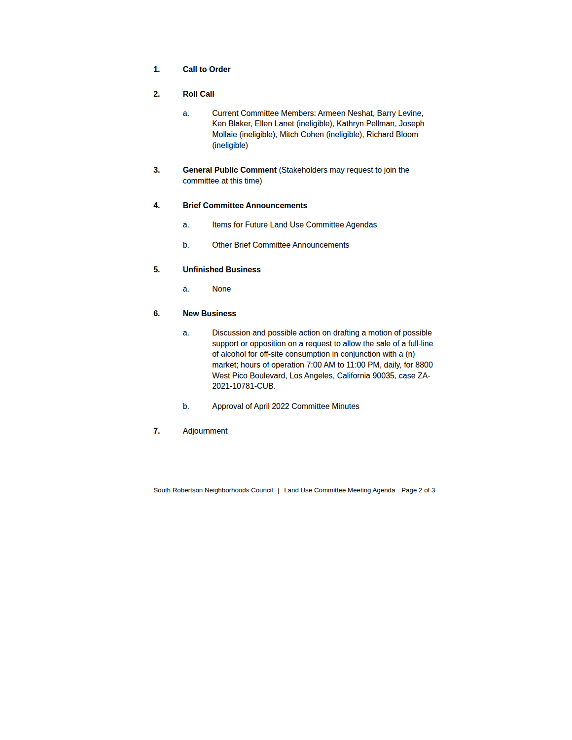1. Call to Order
2. Roll Call
a. Current Committee Members: Armeen Neshat, Barry Levine, Ken Blaker, Ellen Lanet (ineligible), Kathryn Pellman, Joseph Mollaie (ineligible), Mitch Cohen (ineligible), Richard Bloom (ineligible)
3. General Public Comment (Stakeholders may request to join the committee at this time)
4. Brief Committee Announcements
a. Items for Future Land Use Committee Agendas
b. Other Brief Committee Announcements
5. Unfinished Business
a. None
6. New Business
a. Discussion and possible action on drafting a motion of possible support or opposition on a request to allow the sale of a full-line of alcohol for off-site consumption in conjunction with a (n) market; hours of operation 7:00 AM to 11:00 PM, daily, for 8800 West Pico Boulevard, Los Angeles, California 90035, case ZA-2021-10781-CUB.
b. Approval of April 2022 Committee Minutes
7. Adjournment
South Robertson Neighborhoods Council|Land Use Committee Meeting Agenda Page 2 of 3